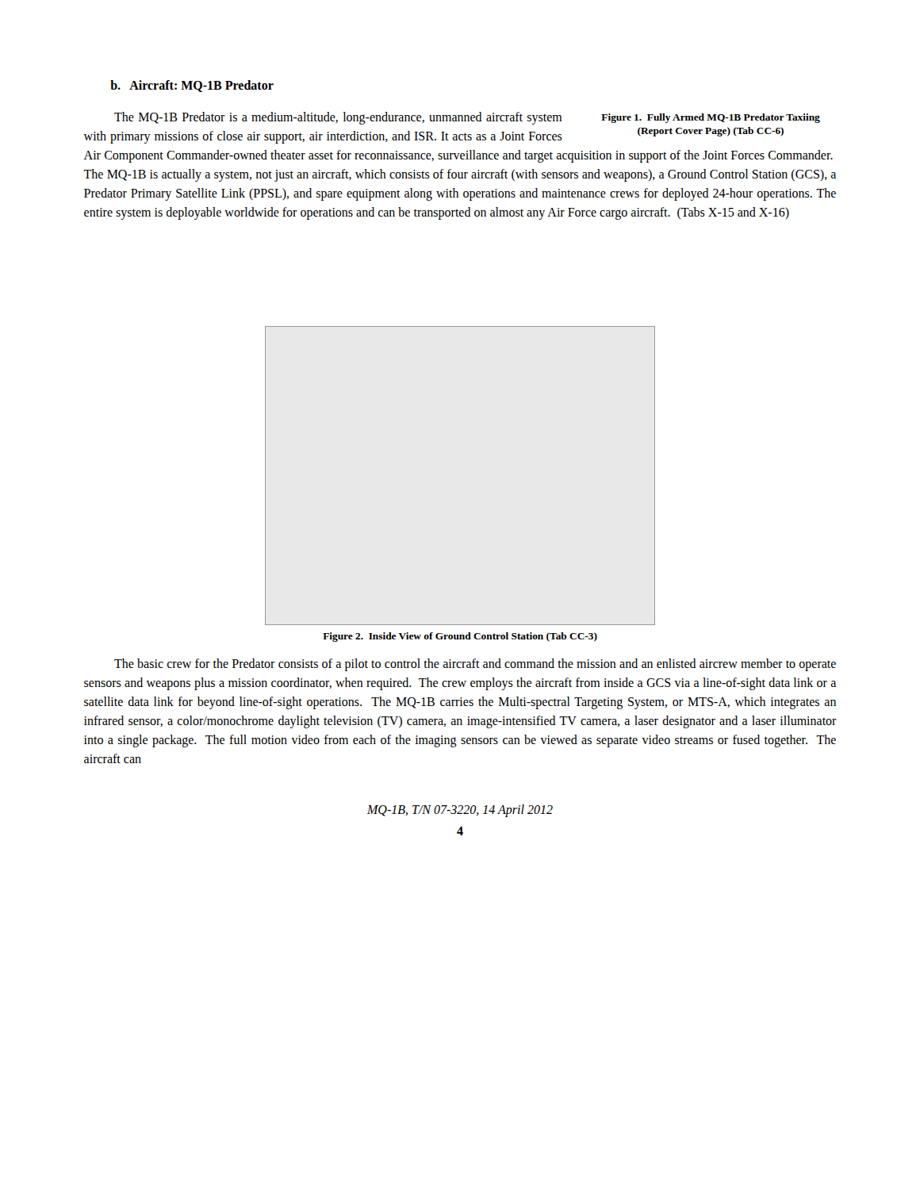b. Aircraft: MQ-1B Predator
Figure 1. Fully Armed MQ-1B Predator Taxiing (Report Cover Page) (Tab CC-6)
The MQ-1B Predator is a medium-altitude, long-endurance, unmanned aircraft system with primary missions of close air support, air interdiction, and ISR. It acts as a Joint Forces Air Component Commander-owned theater asset for reconnaissance, surveillance and target acquisition in support of the Joint Forces Commander. The MQ-1B is actually a system, not just an aircraft, which consists of four aircraft (with sensors and weapons), a Ground Control Station (GCS), a Predator Primary Satellite Link (PPSL), and spare equipment along with operations and maintenance crews for deployed 24-hour operations. The entire system is deployable worldwide for operations and can be transported on almost any Air Force cargo aircraft. (Tabs X-15 and X-16)
Figure 2. Inside View of Ground Control Station (Tab CC-3)
The basic crew for the Predator consists of a pilot to control the aircraft and command the mission and an enlisted aircrew member to operate sensors and weapons plus a mission coordinator, when required. The crew employs the aircraft from inside a GCS via a line-of-sight data link or a satellite data link for beyond line-of-sight operations. The MQ-1B carries the Multi-spectral Targeting System, or MTS-A, which integrates an infrared sensor, a color/monochrome daylight television (TV) camera, an image-intensified TV camera, a laser designator and a laser illuminator into a single package. The full motion video from each of the imaging sensors can be viewed as separate video streams or fused together. The aircraft can
MQ-1B, T/N 07-3220, 14 April 2012
4